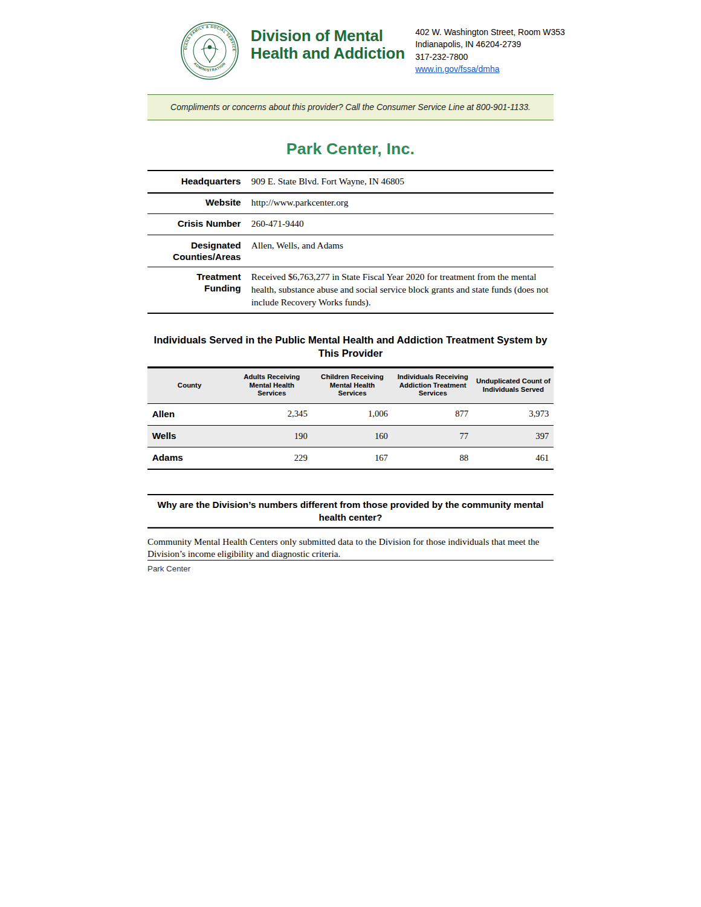INDIANA FAMILY & SOCIAL SERVICES ADMINISTRATION
Division of Mental
Health and Addiction
402 W. Washington Street, Room W353
Indianapolis, IN 46204-2739
317-232-7800
www.in.gov/fssa/dmha
Compliments or concerns about this provider? Call the Consumer Service Line at 800-901-1133.
Park Center, Inc.
| Headquarters | 909 E. State Blvd. Fort Wayne, IN 46805 |
| Website | http://www.parkcenter.org |
| Crisis Number | 260-471-9440 |
| Designated Counties/Areas | Allen, Wells, and Adams |
| Treatment Funding | Received $6,763,277 in State Fiscal Year 2020 for treatment from the mental health, substance abuse and social service block grants and state funds (does not include Recovery Works funds). |
Individuals Served in the Public Mental Health and Addiction Treatment System by This Provider
| County | Adults Receiving Mental Health Services | Children Receiving Mental Health Services | Individuals Receiving Addiction Treatment Services | Unduplicated Count of Individuals Served |
| --- | --- | --- | --- | --- |
| Allen | 2,345 | 1,006 | 877 | 3,973 |
| Wells | 190 | 160 | 77 | 397 |
| Adams | 229 | 167 | 88 | 461 |
Why are the Division’s numbers different from those provided by the community mental health center?
Community Mental Health Centers only submitted data to the Division for those individuals that meet the Division’s income eligibility and diagnostic criteria.
Park Center